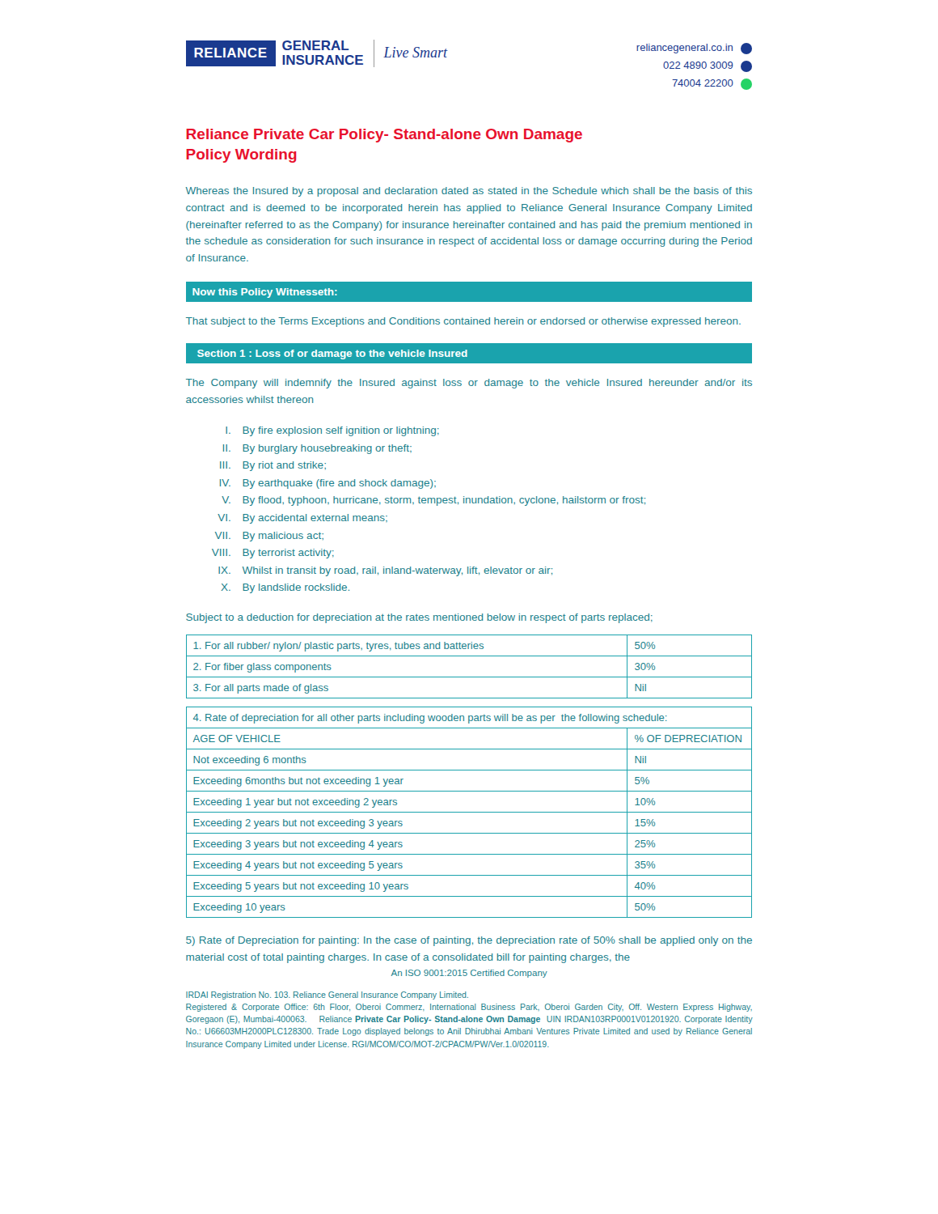RELIANCE
GENERAL
INSURANCE
Live Smart
reliancegeneral.co.in
022 4890 3009
74004 22200
Reliance Private Car Policy- Stand-alone Own Damage
Policy Wording
Whereas the Insured by a proposal and declaration dated as stated in the Schedule which shall be the basis of this contract and is deemed to be incorporated herein has applied to Reliance General Insurance Company Limited (hereinafter referred to as the Company) for insurance hereinafter contained and has paid the premium mentioned in the schedule as consideration for such insurance in respect of accidental loss or damage occurring during the Period of Insurance.
Now this Policy Witnesseth:
That subject to the Terms Exceptions and Conditions contained herein or endorsed or otherwise expressed hereon.
Section 1 : Loss of or damage to the vehicle Insured
The Company will indemnify the Insured against loss or damage to the vehicle Insured hereunder and/or its accessories whilst thereon
By fire explosion self ignition or lightning;
By burglary housebreaking or theft;
By riot and strike;
By earthquake (fire and shock damage);
By flood, typhoon, hurricane, storm, tempest, inundation, cyclone, hailstorm or frost;
By accidental external means;
By malicious act;
By terrorist activity;
Whilst in transit by road, rail, inland-waterway, lift, elevator or air;
By landslide rockslide.
Subject to a deduction for depreciation at the rates mentioned below in respect of parts replaced;
| 1. For all rubber/ nylon/ plastic parts, tyres, tubes and batteries | 50% |
| 2. For fiber glass components | 30% |
| 3. For all parts made of glass | Nil |
| 4. Rate of depreciation for all other parts including wooden parts will be as per the following schedule: |
| AGE OF VEHICLE | % OF DEPRECIATION |
| Not exceeding 6 months | Nil |
| Exceeding 6months but not exceeding 1 year | 5% |
| Exceeding 1 year but not exceeding 2 years | 10% |
| Exceeding 2 years but not exceeding 3 years | 15% |
| Exceeding 3 years but not exceeding 4 years | 25% |
| Exceeding 4 years but not exceeding 5 years | 35% |
| Exceeding 5 years but not exceeding 10 years | 40% |
| Exceeding 10 years | 50% |
5) Rate of Depreciation for painting: In the case of painting, the depreciation rate of 50% shall be applied only on the material cost of total painting charges. In case of a consolidated bill for painting charges, the
An ISO 9001:2015 Certified Company
IRDAI Registration No. 103. Reliance General Insurance Company Limited.
Registered & Corporate Office: 6th Floor, Oberoi Commerz, International Business Park, Oberoi Garden City, Off. Western Express Highway, Goregaon (E), Mumbai-400063. Reliance Private Car Policy- Stand-alone Own Damage UIN IRDAN103RP0001V01201920. Corporate Identity No.: U66603MH2000PLC128300. Trade Logo displayed belongs to Anil Dhirubhai Ambani Ventures Private Limited and used by Reliance General Insurance Company Limited under License. RGI/MCOM/CO/MOT-2/CPACM/PW/Ver.1.0/020119.